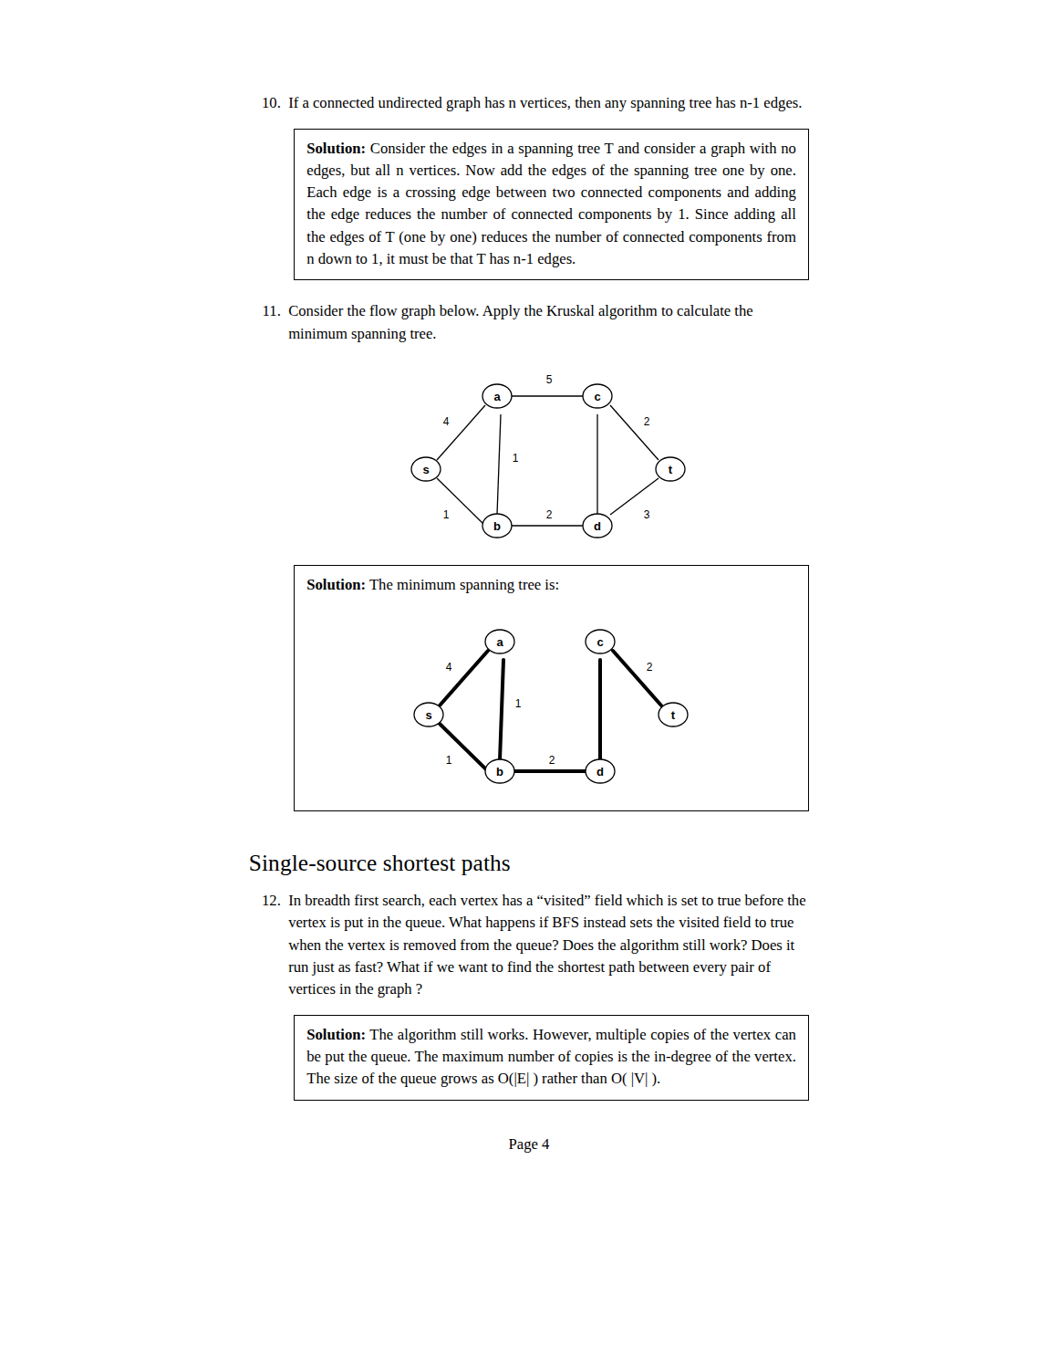10. If a connected undirected graph has n vertices, then any spanning tree has n-1 edges.
Solution: Consider the edges in a spanning tree T and consider a graph with no edges, but all n vertices. Now add the edges of the spanning tree one by one. Each edge is a crossing edge between two connected components and adding the edge reduces the number of connected components by 1. Since adding all the edges of T (one by one) reduces the number of connected components from n down to 1, it must be that T has n-1 edges.
11. Consider the flow graph below. Apply the Kruskal algorithm to calculate the minimum spanning tree.
s a b c d t 4 1 5 1 2 2 3
Solution: The minimum spanning tree is:
s a b c d t 4 1 1 2 2
Single-source shortest paths
12. In breadth first search, each vertex has a “visited” field which is set to true before the vertex is put in the queue. What happens if BFS instead sets the visited field to true when the vertex is removed from the queue? Does the algorithm still work? Does it run just as fast? What if we want to find the shortest path between every pair of vertices in the graph ?
Solution: The algorithm still works. However, multiple copies of the vertex can be put the queue. The maximum number of copies is the in-degree of the vertex. The size of the queue grows as O(|E| ) rather than O( |V| ).
Page 4